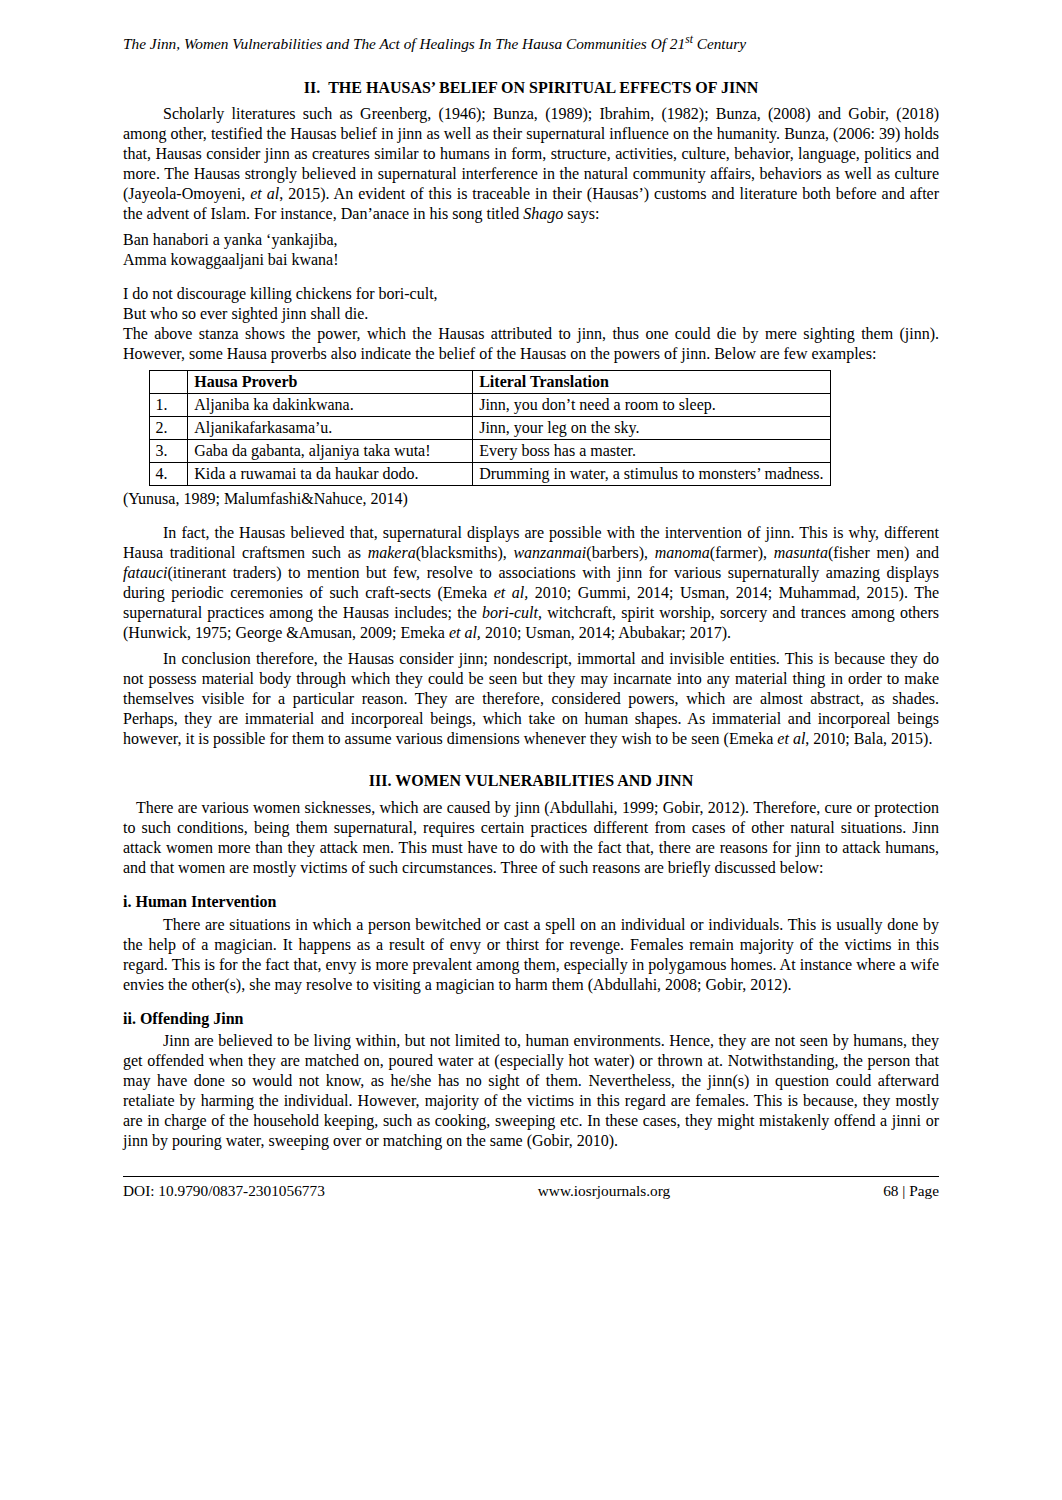The Jinn, Women Vulnerabilities and The Act of Healings In The Hausa Communities Of 21st Century
II. THE HAUSAS’ BELIEF ON SPIRITUAL EFFECTS OF JINN
Scholarly literatures such as Greenberg, (1946); Bunza, (1989); Ibrahim, (1982); Bunza, (2008) and Gobir, (2018) among other, testified the Hausas belief in jinn as well as their supernatural influence on the humanity. Bunza, (2006: 39) holds that, Hausas consider jinn as creatures similar to humans in form, structure, activities, culture, behavior, language, politics and more. The Hausas strongly believed in supernatural interference in the natural community affairs, behaviors as well as culture (Jayeola-Omoyeni, et al, 2015). An evident of this is traceable in their (Hausas’) customs and literature both before and after the advent of Islam. For instance, Dan’anace in his song titled Shago says:
Ban hanabori a yanka ‘yankajiba,
Amma kowaggaaljani bai kwana!
I do not discourage killing chickens for bori-cult,
But who so ever sighted jinn shall die.
The above stanza shows the power, which the Hausas attributed to jinn, thus one could die by mere sighting them (jinn). However, some Hausa proverbs also indicate the belief of the Hausas on the powers of jinn. Below are few examples:
| | Hausa Proverb | Literal Translation |
| --- | --- | --- |
| 1. | Aljaniba ka dakinkwana. | Jinn, you don’t need a room to sleep. |
| 2. | Aljanikafarkasama’u. | Jinn, your leg on the sky. |
| 3. | Gaba da gabanta, aljaniya taka wuta! | Every boss has a master. |
| 4. | Kida a ruwamai ta da haukar dodo. | Drumming in water, a stimulus to monsters’ madness. |
(Yunusa, 1989; Malumfashi&Nahuce, 2014)
In fact, the Hausas believed that, supernatural displays are possible with the intervention of jinn. This is why, different Hausa traditional craftsmen such as makera(blacksmiths), wanzanmai(barbers), manoma(farmer), masunta(fisher men) and fatauci(itinerant traders) to mention but few, resolve to associations with jinn for various supernaturally amazing displays during periodic ceremonies of such craft-sects (Emeka et al, 2010; Gummi, 2014; Usman, 2014; Muhammad, 2015). The supernatural practices among the Hausas includes; the bori-cult, witchcraft, spirit worship, sorcery and trances among others (Hunwick, 1975; George &Amusan, 2009; Emeka et al, 2010; Usman, 2014; Abubakar; 2017).
In conclusion therefore, the Hausas consider jinn; nondescript, immortal and invisible entities. This is because they do not possess material body through which they could be seen but they may incarnate into any material thing in order to make themselves visible for a particular reason. They are therefore, considered powers, which are almost abstract, as shades. Perhaps, they are immaterial and incorporeal beings, which take on human shapes. As immaterial and incorporeal beings however, it is possible for them to assume various dimensions whenever they wish to be seen (Emeka et al, 2010; Bala, 2015).
III. WOMEN VULNERABILITIES AND JINN
There are various women sicknesses, which are caused by jinn (Abdullahi, 1999; Gobir, 2012). Therefore, cure or protection to such conditions, being them supernatural, requires certain practices different from cases of other natural situations. Jinn attack women more than they attack men. This must have to do with the fact that, there are reasons for jinn to attack humans, and that women are mostly victims of such circumstances. Three of such reasons are briefly discussed below:
i. Human Intervention
There are situations in which a person bewitched or cast a spell on an individual or individuals. This is usually done by the help of a magician. It happens as a result of envy or thirst for revenge. Females remain majority of the victims in this regard. This is for the fact that, envy is more prevalent among them, especially in polygamous homes. At instance where a wife envies the other(s), she may resolve to visiting a magician to harm them (Abdullahi, 2008; Gobir, 2012).
ii. Offending Jinn
Jinn are believed to be living within, but not limited to, human environments. Hence, they are not seen by humans, they get offended when they are matched on, poured water at (especially hot water) or thrown at. Notwithstanding, the person that may have done so would not know, as he/she has no sight of them. Nevertheless, the jinn(s) in question could afterward retaliate by harming the individual. However, majority of the victims in this regard are females. This is because, they mostly are in charge of the household keeping, such as cooking, sweeping etc. In these cases, they might mistakenly offend a jinni or jinn by pouring water, sweeping over or matching on the same (Gobir, 2010).
DOI: 10.9790/0837-2301056773
www.iosrjournals.org
68 | Page